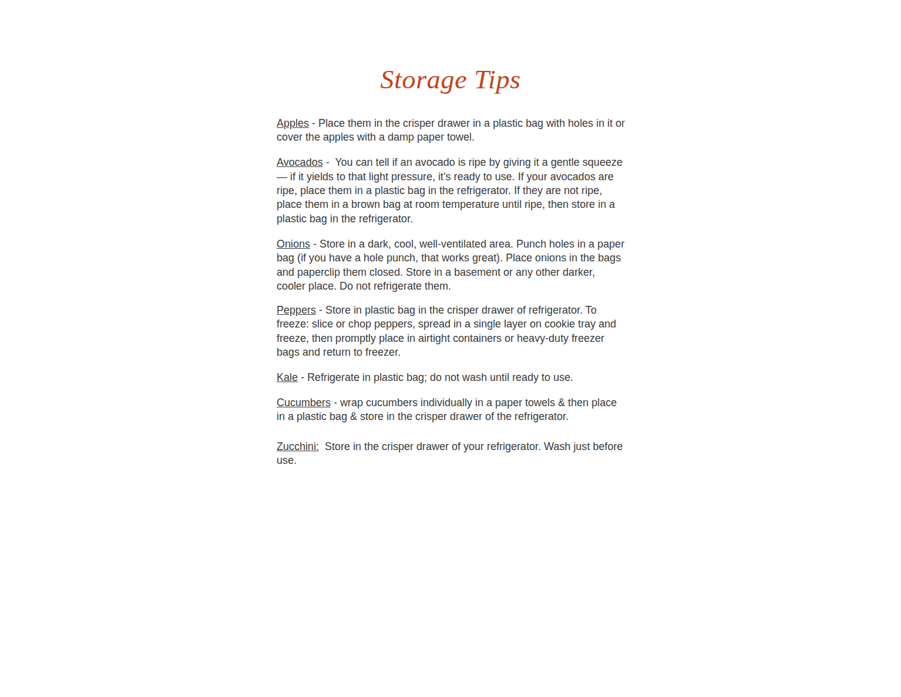Storage Tips
Apples - Place them in the crisper drawer in a plastic bag with holes in it or cover the apples with a damp paper towel.
Avocados - You can tell if an avocado is ripe by giving it a gentle squeeze — if it yields to that light pressure, it’s ready to use. If your avocados are ripe, place them in a plastic bag in the refrigerator. If they are not ripe, place them in a brown bag at room temperature until ripe, then store in a plastic bag in the refrigerator.
Onions - Store in a dark, cool, well-ventilated area. Punch holes in a paper bag (if you have a hole punch, that works great). Place onions in the bags and paperclip them closed. Store in a basement or any other darker, cooler place. Do not refrigerate them.
Peppers - Store in plastic bag in the crisper drawer of refrigerator. To freeze: slice or chop peppers, spread in a single layer on cookie tray and freeze, then promptly place in airtight containers or heavy-duty freezer bags and return to freezer.
Kale - Refrigerate in plastic bag; do not wash until ready to use.
Cucumbers - wrap cucumbers individually in a paper towels & then place in a plastic bag & store in the crisper drawer of the refrigerator.
Zucchini: Store in the crisper drawer of your refrigerator. Wash just before use.